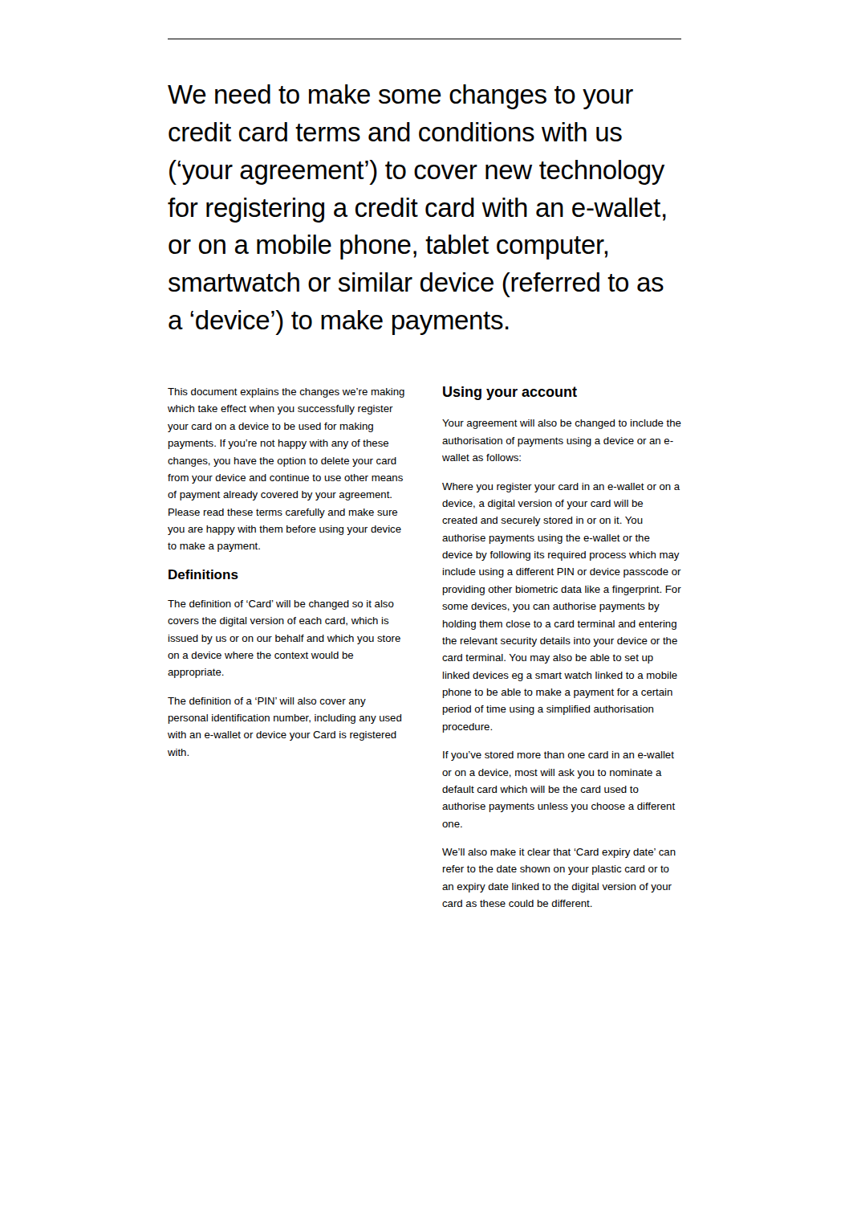We need to make some changes to your credit card terms and conditions with us (‘your agreement’) to cover new technology for registering a credit card with an e-wallet, or on a mobile phone, tablet computer, smartwatch or similar device (referred to as a ‘device’) to make payments.
This document explains the changes we’re making which take effect when you successfully register your card on a device to be used for making payments. If you’re not happy with any of these changes, you have the option to delete your card from your device and continue to use other means of payment already covered by your agreement. Please read these terms carefully and make sure you are happy with them before using your device to make a payment.
Definitions
The definition of ‘Card’ will be changed so it also covers the digital version of each card, which is issued by us or on our behalf and which you store on a device where the context would be appropriate.
The definition of a ‘PIN’ will also cover any personal identification number, including any used with an e-wallet or device your Card is registered with.
Using your account
Your agreement will also be changed to include the authorisation of payments using a device or an e-wallet as follows:
Where you register your card in an e-wallet or on a device, a digital version of your card will be created and securely stored in or on it. You authorise payments using the e-wallet or the device by following its required process which may include using a different PIN or device passcode or providing other biometric data like a fingerprint. For some devices, you can authorise payments by holding them close to a card terminal and entering the relevant security details into your device or the card terminal. You may also be able to set up linked devices eg a smart watch linked to a mobile phone to be able to make a payment for a certain period of time using a simplified authorisation procedure.
If you’ve stored more than one card in an e-wallet or on a device, most will ask you to nominate a default card which will be the card used to authorise payments unless you choose a different one.
We’ll also make it clear that ‘Card expiry date’ can refer to the date shown on your plastic card or to an expiry date linked to the digital version of your card as these could be different.